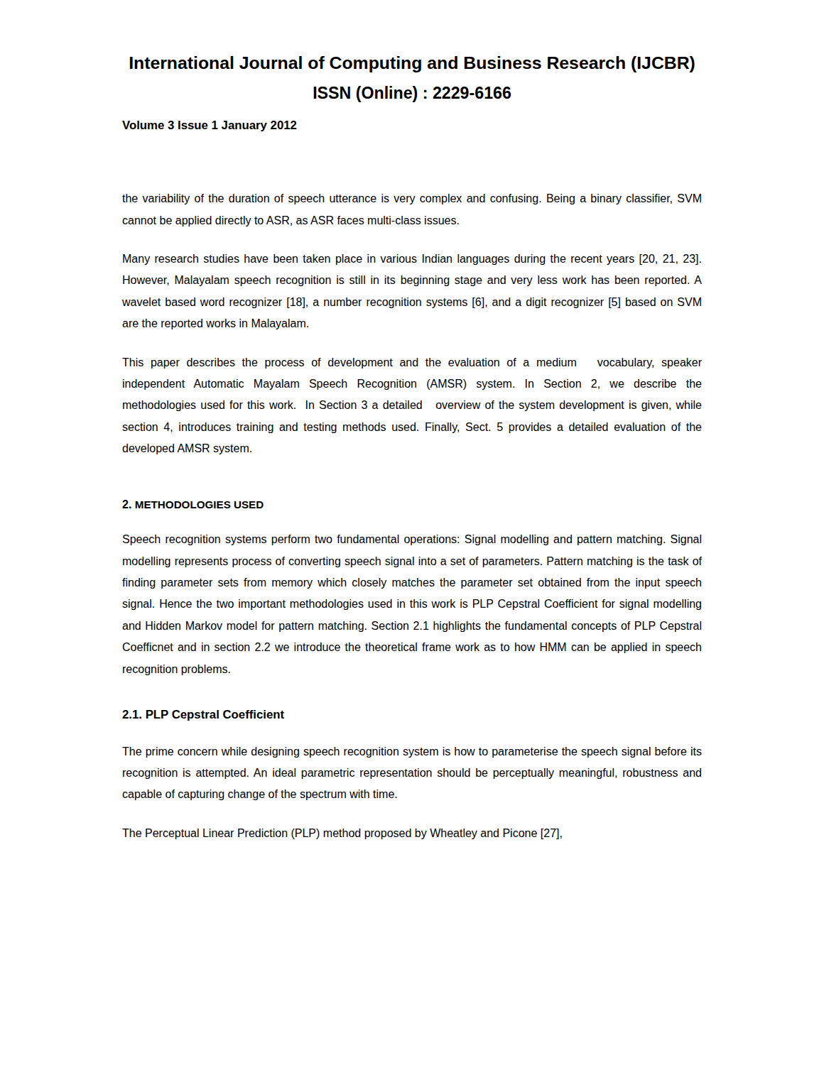International Journal of Computing and Business Research (IJCBR)
ISSN (Online) : 2229-6166
Volume 3 Issue 1 January 2012
the variability of the duration of speech utterance is very complex and confusing. Being a binary classifier, SVM cannot be applied directly to ASR, as ASR faces multi-class issues.
Many research studies have been taken place in various Indian languages during the recent years [20, 21, 23]. However, Malayalam speech recognition is still in its beginning stage and very less work has been reported. A wavelet based word recognizer [18], a number recognition systems [6], and a digit recognizer [5] based on SVM are the reported works in Malayalam.
This paper describes the process of development and the evaluation of a medium vocabulary, speaker independent Automatic Mayalam Speech Recognition (AMSR) system. In Section 2, we describe the methodologies used for this work. In Section 3 a detailed overview of the system development is given, while section 4, introduces training and testing methods used. Finally, Sect. 5 provides a detailed evaluation of the developed AMSR system.
2. METHODOLOGIES USED
Speech recognition systems perform two fundamental operations: Signal modelling and pattern matching. Signal modelling represents process of converting speech signal into a set of parameters. Pattern matching is the task of finding parameter sets from memory which closely matches the parameter set obtained from the input speech signal. Hence the two important methodologies used in this work is PLP Cepstral Coefficient for signal modelling and Hidden Markov model for pattern matching. Section 2.1 highlights the fundamental concepts of PLP Cepstral Coefficnet and in section 2.2 we introduce the theoretical frame work as to how HMM can be applied in speech recognition problems.
2.1. PLP Cepstral Coefficient
The prime concern while designing speech recognition system is how to parameterise the speech signal before its recognition is attempted. An ideal parametric representation should be perceptually meaningful, robustness and capable of capturing change of the spectrum with time.
The Perceptual Linear Prediction (PLP) method proposed by Wheatley and Picone [27],